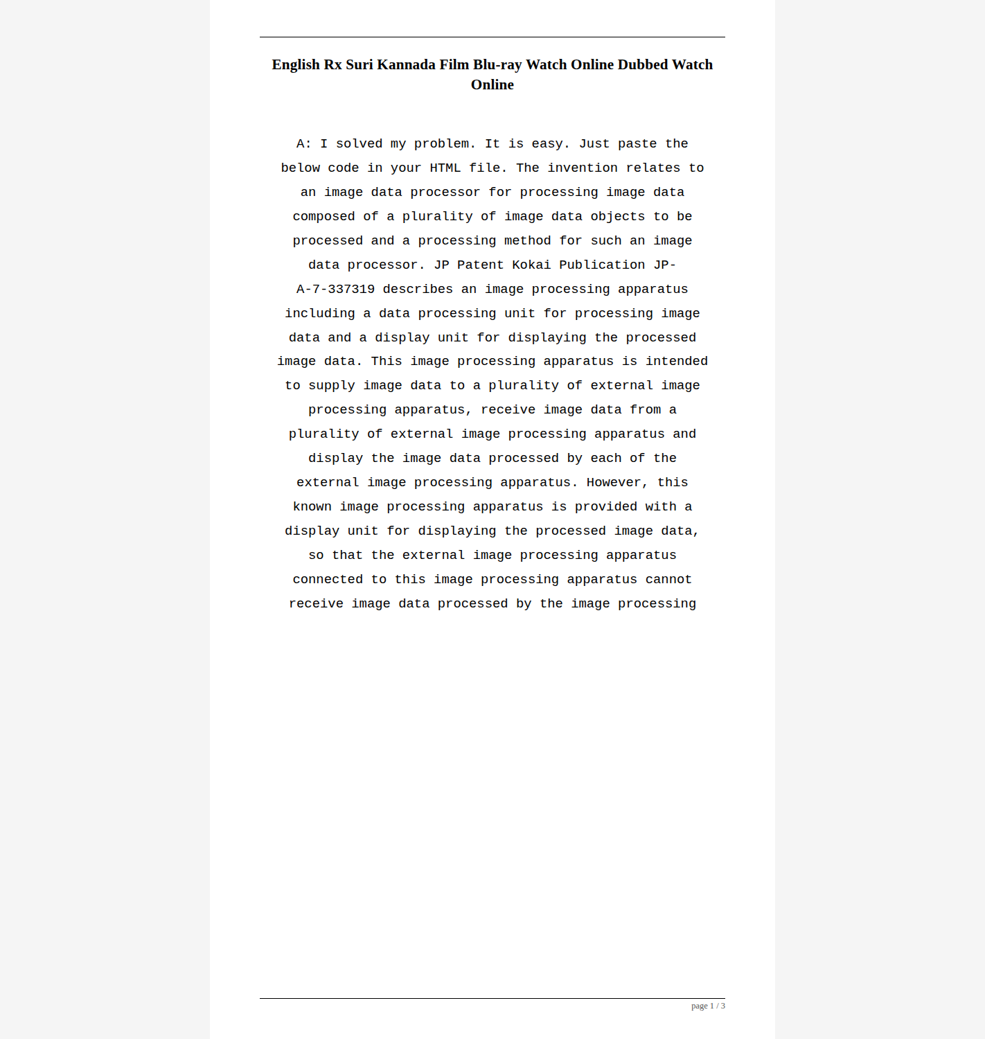English Rx Suri Kannada Film Blu-ray Watch Online Dubbed Watch Online
A: I solved my problem. It is easy. Just paste the
below code in your HTML file. The invention relates to
an image data processor for processing image data
composed of a plurality of image data objects to be
processed and a processing method for such an image
data processor. JP Patent Kokai Publication JP-
A-7-337319 describes an image processing apparatus
including a data processing unit for processing image
data and a display unit for displaying the processed
image data. This image processing apparatus is intended
to supply image data to a plurality of external image
processing apparatus, receive image data from a
plurality of external image processing apparatus and
display the image data processed by each of the
external image processing apparatus. However, this
known image processing apparatus is provided with a
display unit for displaying the processed image data,
so that the external image processing apparatus
connected to this image processing apparatus cannot
receive image data processed by the image processing
page 1 / 3